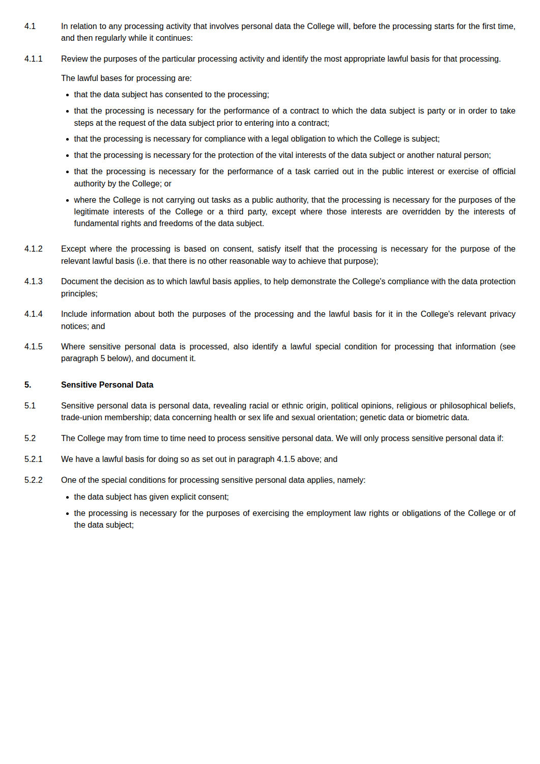4.1
In relation to any processing activity that involves personal data the College will, before the processing starts for the first time, and then regularly while it continues:
4.1.1
Review the purposes of the particular processing activity and identify the most appropriate lawful basis for that processing.
The lawful bases for processing are:
that the data subject has consented to the processing;
that the processing is necessary for the performance of a contract to which the data subject is party or in order to take steps at the request of the data subject prior to entering into a contract;
that the processing is necessary for compliance with a legal obligation to which the College is subject;
that the processing is necessary for the protection of the vital interests of the data subject or another natural person;
that the processing is necessary for the performance of a task carried out in the public interest or exercise of official authority by the College; or
where the College is not carrying out tasks as a public authority, that the processing is necessary for the purposes of the legitimate interests of the College or a third party, except where those interests are overridden by the interests of fundamental rights and freedoms of the data subject.
4.1.2
Except where the processing is based on consent, satisfy itself that the processing is necessary for the purpose of the relevant lawful basis (i.e. that there is no other reasonable way to achieve that purpose);
4.1.3
Document the decision as to which lawful basis applies, to help demonstrate the College's compliance with the data protection principles;
4.1.4
Include information about both the purposes of the processing and the lawful basis for it in the College's relevant privacy notices; and
4.1.5
Where sensitive personal data is processed, also identify a lawful special condition for processing that information (see paragraph 5 below), and document it.
5. Sensitive Personal Data
5.1
Sensitive personal data is personal data, revealing racial or ethnic origin, political opinions, religious or philosophical beliefs, trade-union membership; data concerning health or sex life and sexual orientation; genetic data or biometric data.
5.2
The College may from time to time need to process sensitive personal data. We will only process sensitive personal data if:
5.2.1
We have a lawful basis for doing so as set out in paragraph 4.1.5 above; and
5.2.2
One of the special conditions for processing sensitive personal data applies, namely:
the data subject has given explicit consent;
the processing is necessary for the purposes of exercising the employment law rights or obligations of the College or of the data subject;